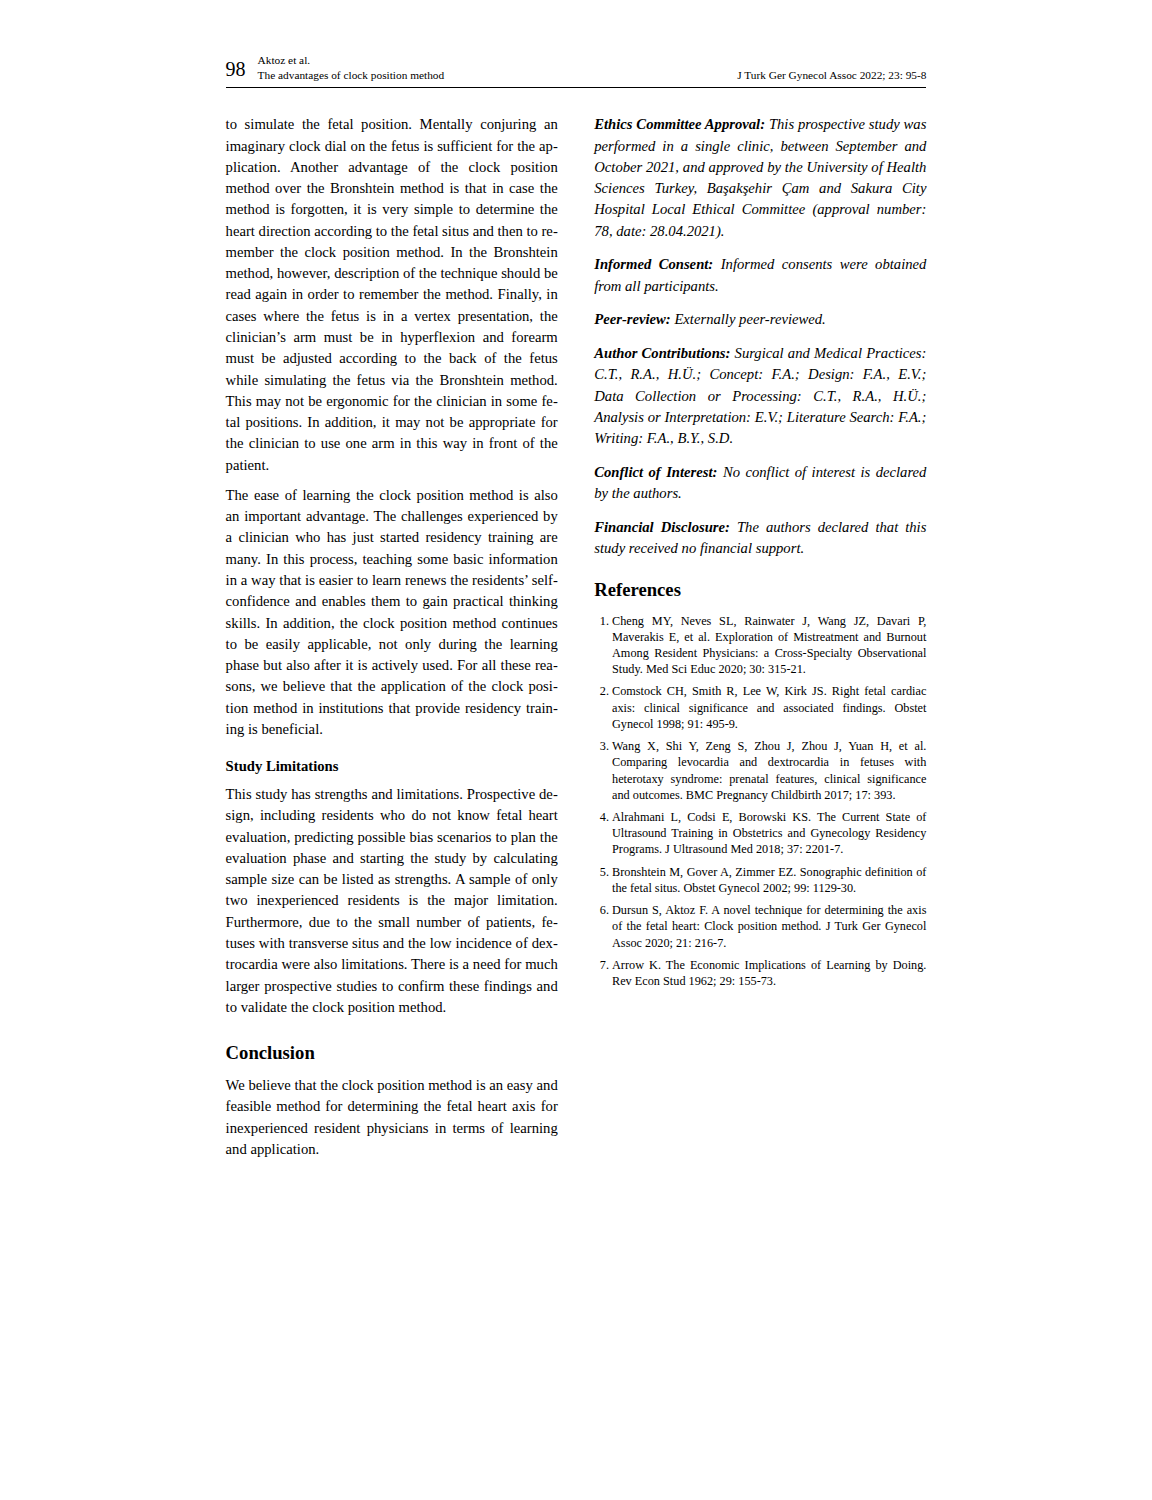98
Aktoz et al.
The advantages of clock position method
J Turk Ger Gynecol Assoc 2022; 23: 95-8
to simulate the fetal position. Mentally conjuring an imaginary clock dial on the fetus is sufficient for the application. Another advantage of the clock position method over the Bronshtein method is that in case the method is forgotten, it is very simple to determine the heart direction according to the fetal situs and then to remember the clock position method. In the Bronshtein method, however, description of the technique should be read again in order to remember the method. Finally, in cases where the fetus is in a vertex presentation, the clinician’s arm must be in hyperflexion and forearm must be adjusted according to the back of the fetus while simulating the fetus via the Bronshtein method. This may not be ergonomic for the clinician in some fetal positions. In addition, it may not be appropriate for the clinician to use one arm in this way in front of the patient.
The ease of learning the clock position method is also an important advantage. The challenges experienced by a clinician who has just started residency training are many. In this process, teaching some basic information in a way that is easier to learn renews the residents’ self-confidence and enables them to gain practical thinking skills. In addition, the clock position method continues to be easily applicable, not only during the learning phase but also after it is actively used. For all these reasons, we believe that the application of the clock position method in institutions that provide residency training is beneficial.
Study Limitations
This study has strengths and limitations. Prospective design, including residents who do not know fetal heart evaluation, predicting possible bias scenarios to plan the evaluation phase and starting the study by calculating sample size can be listed as strengths. A sample of only two inexperienced residents is the major limitation. Furthermore, due to the small number of patients, fetuses with transverse situs and the low incidence of dextrocardia were also limitations. There is a need for much larger prospective studies to confirm these findings and to validate the clock position method.
Conclusion
We believe that the clock position method is an easy and feasible method for determining the fetal heart axis for inexperienced resident physicians in terms of learning and application.
Ethics Committee Approval: This prospective study was performed in a single clinic, between September and October 2021, and approved by the University of Health Sciences Turkey, Başakşehir Çam and Sakura City Hospital Local Ethical Committee (approval number: 78, date: 28.04.2021).
Informed Consent: Informed consents were obtained from all participants.
Peer-review: Externally peer-reviewed.
Author Contributions: Surgical and Medical Practices: C.T., R.A., H.Ü.; Concept: F.A.; Design: F.A., E.V.; Data Collection or Processing: C.T., R.A., H.Ü.; Analysis or Interpretation: E.V.; Literature Search: F.A.; Writing: F.A., B.Y., S.D.
Conflict of Interest: No conflict of interest is declared by the authors.
Financial Disclosure: The authors declared that this study received no financial support.
References
Cheng MY, Neves SL, Rainwater J, Wang JZ, Davari P, Maverakis E, et al. Exploration of Mistreatment and Burnout Among Resident Physicians: a Cross-Specialty Observational Study. Med Sci Educ 2020; 30: 315-21.
Comstock CH, Smith R, Lee W, Kirk JS. Right fetal cardiac axis: clinical significance and associated findings. Obstet Gynecol 1998; 91: 495-9.
Wang X, Shi Y, Zeng S, Zhou J, Zhou J, Yuan H, et al. Comparing levocardia and dextrocardia in fetuses with heterotaxy syndrome: prenatal features, clinical significance and outcomes. BMC Pregnancy Childbirth 2017; 17: 393.
Alrahmani L, Codsi E, Borowski KS. The Current State of Ultrasound Training in Obstetrics and Gynecology Residency Programs. J Ultrasound Med 2018; 37: 2201-7.
Bronshtein M, Gover A, Zimmer EZ. Sonographic definition of the fetal situs. Obstet Gynecol 2002; 99: 1129-30.
Dursun S, Aktoz F. A novel technique for determining the axis of the fetal heart: Clock position method. J Turk Ger Gynecol Assoc 2020; 21: 216-7.
Arrow K. The Economic Implications of Learning by Doing. Rev Econ Stud 1962; 29: 155-73.